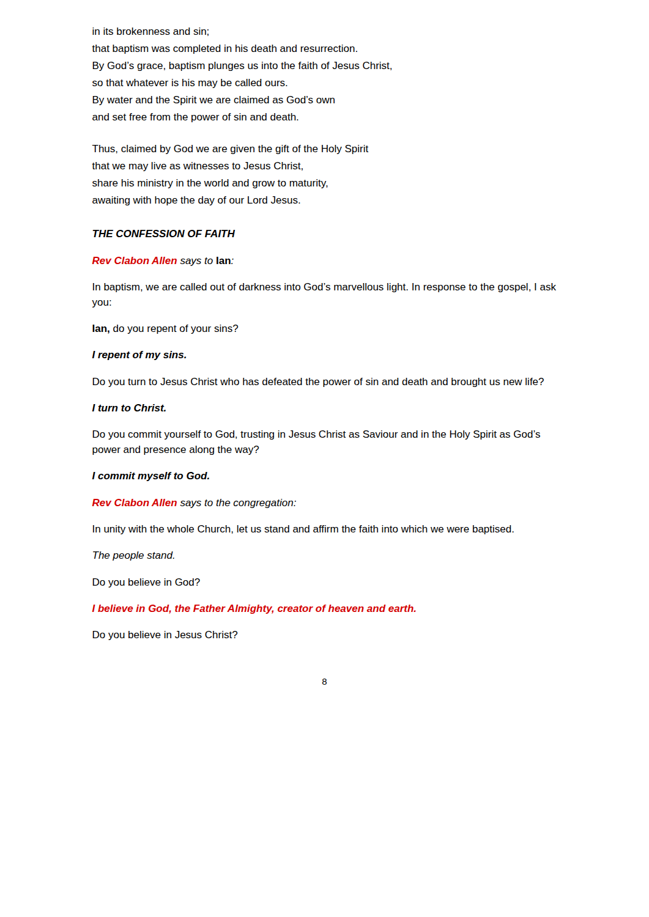in its brokenness and sin;
that baptism was completed in his death and resurrection.
By God’s grace, baptism plunges us into the faith of Jesus Christ,
so that whatever is his may be called ours.
By water and the Spirit we are claimed as God’s own
and set free from the power of sin and death.
Thus, claimed by God we are given the gift of the Holy Spirit
that we may live as witnesses to Jesus Christ,
share his ministry in the world and grow to maturity,
awaiting with hope the day of our Lord Jesus.
THE CONFESSION OF FAITH
Rev Clabon Allen says to Ian:
In baptism, we are called out of darkness into God’s marvellous light. In response to the gospel, I ask you:
Ian, do you repent of your sins?
I repent of my sins.
Do you turn to Jesus Christ who has defeated the power of sin and death and brought us new life?
I turn to Christ.
Do you commit yourself to God, trusting in Jesus Christ as Saviour and in the Holy Spirit as God’s power and presence along the way?
I commit myself to God.
Rev Clabon Allen says to the congregation:
In unity with the whole Church, let us stand and affirm the faith into which we were baptised.
The people stand.
Do you believe in God?
I believe in God, the Father Almighty, creator of heaven and earth.
Do you believe in Jesus Christ?
8